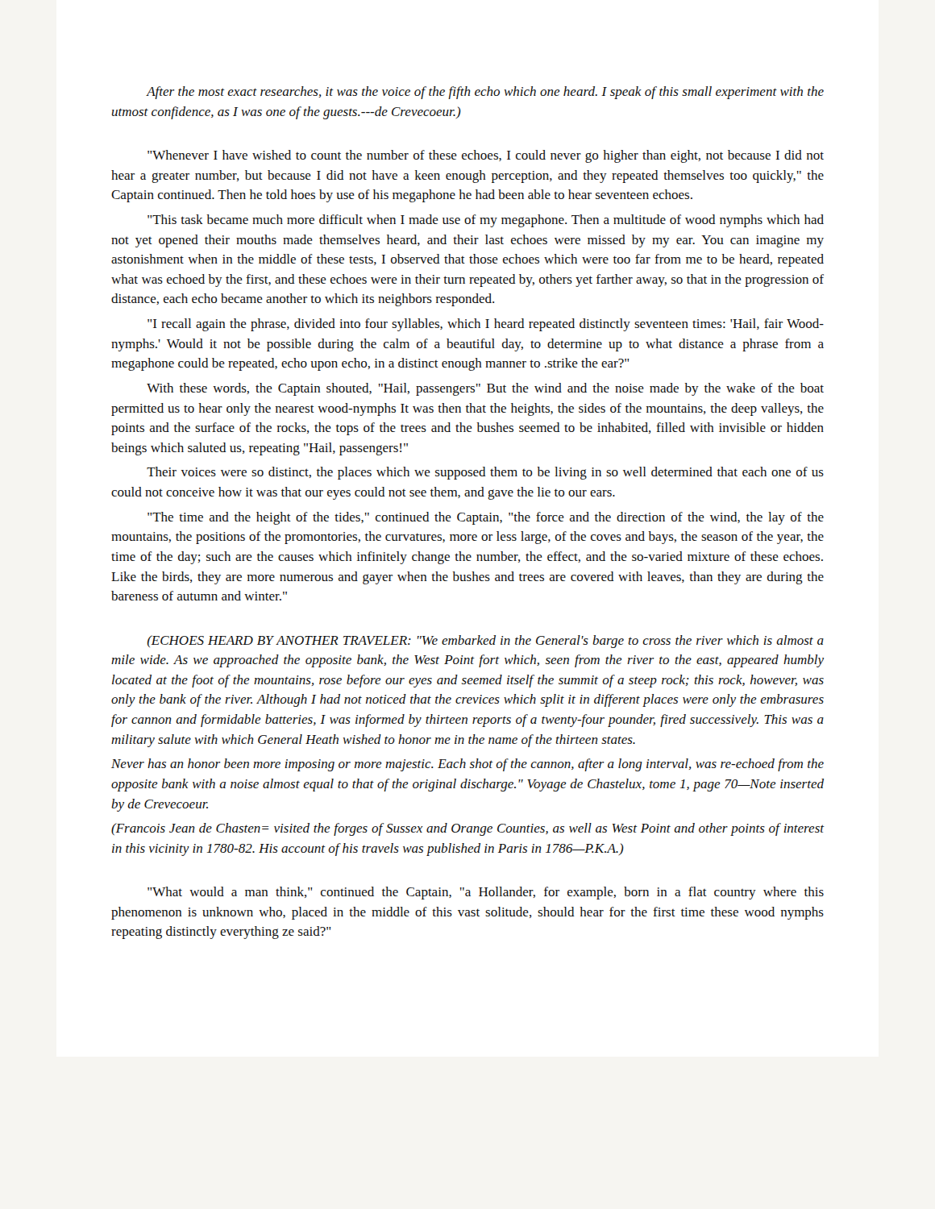After the most exact researches, it was the voice of the fifth echo which one heard. I speak of this small experiment with the utmost confidence, as I was one of the guests.---de Crevecoeur.)
"Whenever I have wished to count the number of these echoes, I could never go higher than eight, not because I did not hear a greater number, but because I did not have a keen enough perception, and they repeated themselves too quickly," the Captain continued. Then he told hoes by use of his megaphone he had been able to hear seventeen echoes.
"This task became much more difficult when I made use of my megaphone. Then a multitude of wood nymphs which had not yet opened their mouths made themselves heard, and their last echoes were missed by my ear. You can imagine my astonishment when in the middle of these tests, I observed that those echoes which were too far from me to be heard, repeated what was echoed by the first, and these echoes were in their turn repeated by, others yet farther away, so that in the progression of distance, each echo became another to which its neighbors responded.
"I recall again the phrase, divided into four syllables, which I heard repeated distinctly seventeen times: 'Hail, fair Wood-nymphs.' Would it not be possible during the calm of a beautiful day, to determine up to what distance a phrase from a megaphone could be repeated, echo upon echo, in a distinct enough manner to .strike the ear?"
With these words, the Captain shouted, "Hail, passengers" But the wind and the noise made by the wake of the boat permitted us to hear only the nearest wood-nymphs It was then that the heights, the sides of the mountains, the deep valleys, the points and the surface of the rocks, the tops of the trees and the bushes seemed to be inhabited, filled with invisible or hidden beings which saluted us, repeating "Hail, passengers!"
Their voices were so distinct, the places which we supposed them to be living in so well determined that each one of us could not conceive how it was that our eyes could not see them, and gave the lie to our ears.
"The time and the height of the tides," continued the Captain, "the force and the direction of the wind, the lay of the mountains, the positions of the promontories, the curvatures, more or less large, of the coves and bays, the season of the year, the time of the day; such are the causes which infinitely change the number, the effect, and the so-varied mixture of these echoes. Like the birds, they are more numerous and gayer when the bushes and trees are covered with leaves, than they are during the bareness of autumn and winter."
(ECHOES HEARD BY ANOTHER TRAVELER: "We embarked in the General's barge to cross the river which is almost a mile wide. As we approached the opposite bank, the West Point fort which, seen from the river to the east, appeared humbly located at the foot of the mountains, rose before our eyes and seemed itself the summit of a steep rock; this rock, however, was only the bank of the river. Although I had not noticed that the crevices which split it in different places were only the embrasures for cannon and formidable batteries, I was informed by thirteen reports of a twenty-four pounder, fired successively. This was a military salute with which General Heath wished to honor me in the name of the thirteen states.
Never has an honor been more imposing or more majestic. Each shot of the cannon, after a long interval, was re-echoed from the opposite bank with a noise almost equal to that of the original discharge." Voyage de Chastelux, tome 1, page 70—Note inserted by de Crevecoeur.
(Francois Jean de Chasten= visited the forges of Sussex and Orange Counties, as well as West Point and other points of interest in this vicinity in 1780-82. His account of his travels was published in Paris in 1786—P.K.A.)
"What would a man think," continued the Captain, "a Hollander, for example, born in a flat country where this phenomenon is unknown who, placed in the middle of this vast solitude, should hear for the first time these wood nymphs repeating distinctly everything ze said?"